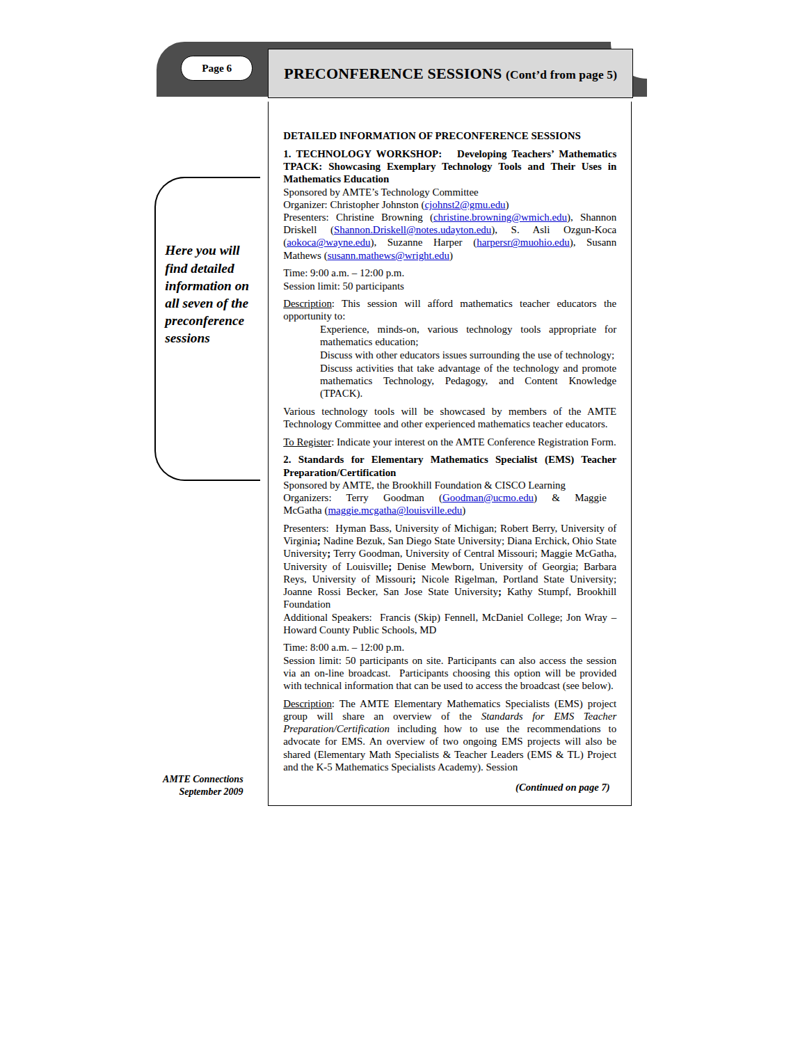Page 6
PRECONFERENCE SESSIONS (Cont’d from page 5)
Here you will find detailed information on all seven of the preconference sessions
DETAILED INFORMATION OF PRECONFERENCE SESSIONS
1. TECHNOLOGY WORKSHOP: Developing Teachers’ Mathematics TPACK: Showcasing Exemplary Technology Tools and Their Uses in Mathematics Education
Sponsored by AMTE’s Technology Committee
Organizer: Christopher Johnston (cjohnst2@gmu.edu)
Presenters: Christine Browning (christine.browning@wmich.edu), Shannon Driskell (Shannon.Driskell@notes.udayton.edu), S. Asli Ozgun-Koca (aokoca@wayne.edu), Suzanne Harper (harpersr@muohio.edu), Susann Mathews (susann.mathews@wright.edu)
Time: 9:00 a.m. – 12:00 p.m.
Session limit: 50 participants
Description: This session will afford mathematics teacher educators the opportunity to:
Experience, minds-on, various technology tools appropriate for mathematics education;
Discuss with other educators issues surrounding the use of technology;
Discuss activities that take advantage of the technology and promote mathematics Technology, Pedagogy, and Content Knowledge (TPACK).
Various technology tools will be showcased by members of the AMTE Technology Committee and other experienced mathematics teacher educators.
To Register: Indicate your interest on the AMTE Conference Registration Form.
2. Standards for Elementary Mathematics Specialist (EMS) Teacher Preparation/Certification
Sponsored by AMTE, the Brookhill Foundation & CISCO Learning
Organizers: Terry Goodman (Goodman@ucmo.edu) & Maggie McGatha (maggie.mcgatha@louisville.edu)
Presenters: Hyman Bass, University of Michigan; Robert Berry, University of Virginia; Nadine Bezuk, San Diego State University; Diana Erchick, Ohio State University; Terry Goodman, University of Central Missouri; Maggie McGatha, University of Louisville; Denise Mewborn, University of Georgia; Barbara Reys, University of Missouri; Nicole Rigelman, Portland State University; Joanne Rossi Becker, San Jose State University; Kathy Stumpf, Brookhill Foundation
Additional Speakers: Francis (Skip) Fennell, McDaniel College; Jon Wray – Howard County Public Schools, MD
Time: 8:00 a.m. – 12:00 p.m.
Session limit: 50 participants on site. Participants can also access the session via an on-line broadcast. Participants choosing this option will be provided with technical information that can be used to access the broadcast (see below).
Description: The AMTE Elementary Mathematics Specialists (EMS) project group will share an overview of the Standards for EMS Teacher Preparation/Certification including how to use the recommendations to advocate for EMS. An overview of two ongoing EMS projects will also be shared (Elementary Math Specialists & Teacher Leaders (EMS & TL) Project and the K-5 Mathematics Specialists Academy). Session
(Continued on page 7)
AMTE Connections
September 2009